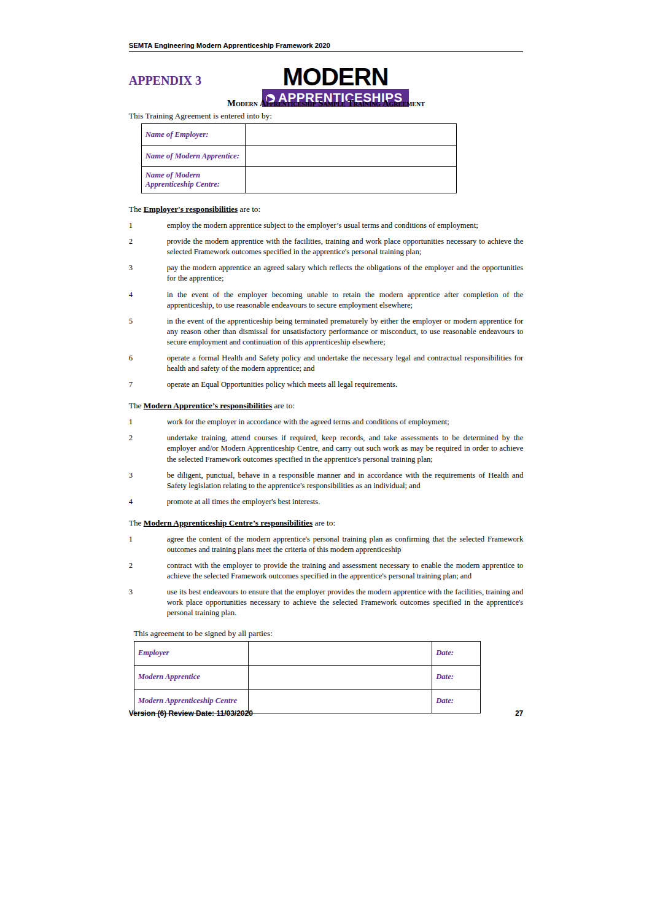SEMTA Engineering Modern Apprenticeship Framework 2020
APPENDIX 3
MODERN
▶APPRENTICESHIPS
Modern Apprenticeship Sample Training Agreement
This Training Agreement is entered into by:
| Name of Employer: | |
| Name of Modern Apprentice: | |
| Name of Modern Apprenticeship Centre: | |
The Employer's responsibilities are to:
employ the modern apprentice subject to the employer’s usual terms and conditions of employment;
provide the modern apprentice with the facilities, training and work place opportunities necessary to achieve the selected Framework outcomes specified in the apprentice's personal training plan;
pay the modern apprentice an agreed salary which reflects the obligations of the employer and the opportunities for the apprentice;
in the event of the employer becoming unable to retain the modern apprentice after completion of the apprenticeship, to use reasonable endeavours to secure employment elsewhere;
in the event of the apprenticeship being terminated prematurely by either the employer or modern apprentice for any reason other than dismissal for unsatisfactory performance or misconduct, to use reasonable endeavours to secure employment and continuation of this apprenticeship elsewhere;
operate a formal Health and Safety policy and undertake the necessary legal and contractual responsibilities for health and safety of the modern apprentice; and
operate an Equal Opportunities policy which meets all legal requirements.
The Modern Apprentice’s responsibilities are to:
work for the employer in accordance with the agreed terms and conditions of employment;
undertake training, attend courses if required, keep records, and take assessments to be determined by the employer and/or Modern Apprenticeship Centre, and carry out such work as may be required in order to achieve the selected Framework outcomes specified in the apprentice's personal training plan;
be diligent, punctual, behave in a responsible manner and in accordance with the requirements of Health and Safety legislation relating to the apprentice's responsibilities as an individual; and
promote at all times the employer's best interests.
The Modern Apprenticeship Centre’s responsibilities are to:
agree the content of the modern apprentice's personal training plan as confirming that the selected Framework outcomes and training plans meet the criteria of this modern apprenticeship
contract with the employer to provide the training and assessment necessary to enable the modern apprentice to achieve the selected Framework outcomes specified in the apprentice's personal training plan; and
use its best endeavours to ensure that the employer provides the modern apprentice with the facilities, training and work place opportunities necessary to achieve the selected Framework outcomes specified in the apprentice's personal training plan.
This agreement to be signed by all parties:
| Employer | | Date: |
| Modern Apprentice | | Date: |
| Modern Apprenticeship Centre | | Date: |
Version (6) Review Date: 11/03/2020 27